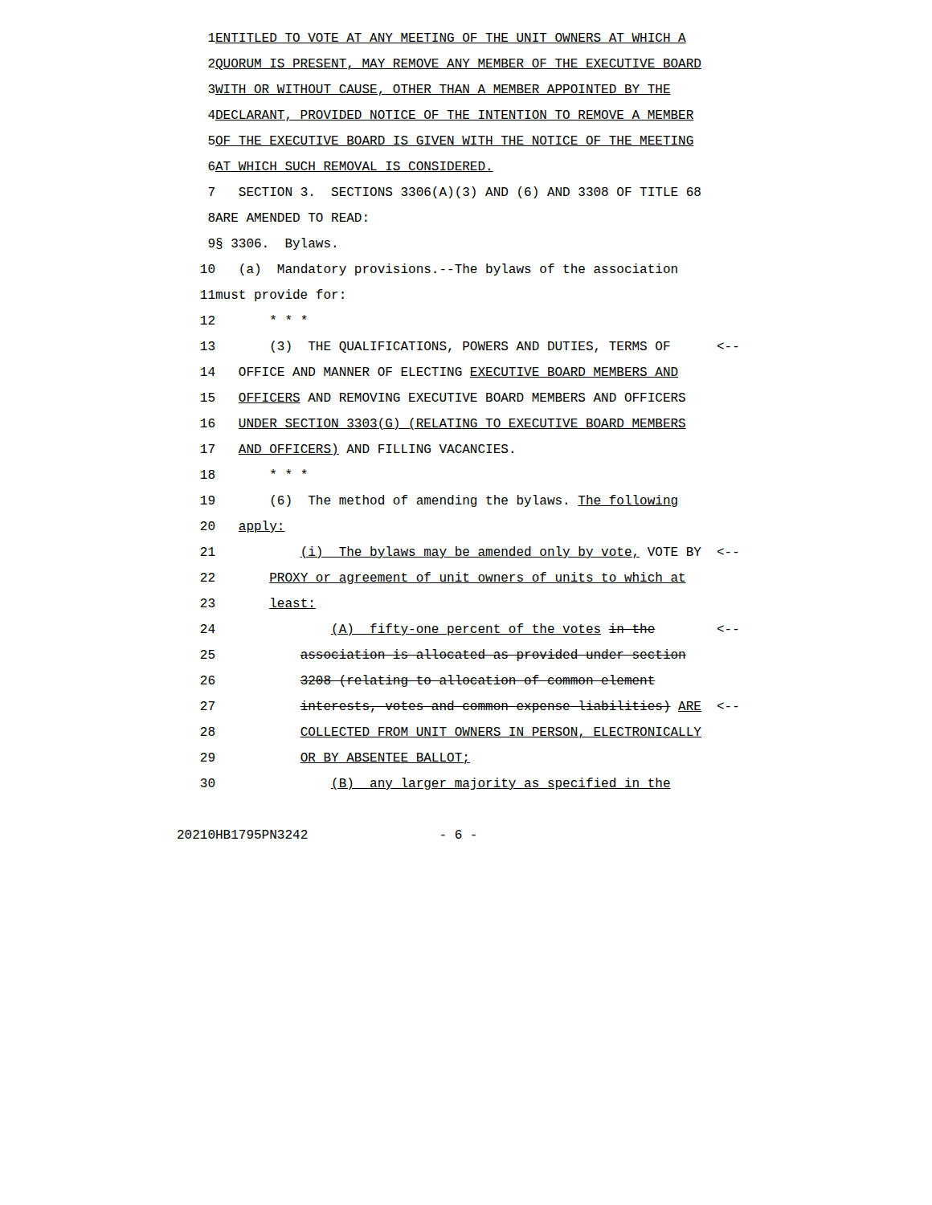| 1 | ENTITLED TO VOTE AT ANY MEETING OF THE UNIT OWNERS AT WHICH A | |
| 2 | QUORUM IS PRESENT, MAY REMOVE ANY MEMBER OF THE EXECUTIVE BOARD | |
| 3 | WITH OR WITHOUT CAUSE, OTHER THAN A MEMBER APPOINTED BY THE | |
| 4 | DECLARANT, PROVIDED NOTICE OF THE INTENTION TO REMOVE A MEMBER | |
| 5 | OF THE EXECUTIVE BOARD IS GIVEN WITH THE NOTICE OF THE MEETING | |
| 6 | AT WHICH SUCH REMOVAL IS CONSIDERED. | |
| 7 | SECTION 3. SECTIONS 3306(A)(3) AND (6) AND 3308 OF TITLE 68 | |
| 8 | ARE AMENDED TO READ: | |
| 9 | § 3306. Bylaws. | |
| 10 | (a) Mandatory provisions.--The bylaws of the association | |
| 11 | must provide for: | |
| 12 | * * * | |
| 13 | (3) THE QUALIFICATIONS, POWERS AND DUTIES, TERMS OF | <-- |
| 14 | OFFICE AND MANNER OF ELECTING EXECUTIVE BOARD MEMBERS AND | |
| 15 | OFFICERS AND REMOVING EXECUTIVE BOARD MEMBERS AND OFFICERS | |
| 16 | UNDER SECTION 3303(G) (RELATING TO EXECUTIVE BOARD MEMBERS | |
| 17 | AND OFFICERS) AND FILLING VACANCIES. | |
| 18 | * * * | |
| 19 | (6) The method of amending the bylaws. The following | |
| 20 | apply: | |
| 21 | (i) The bylaws may be amended only by vote, VOTE BY | <-- |
| 22 | PROXY or agreement of unit owners of units to which at | |
| 23 | least: | |
| 24 | (A) fifty-one percent of the votes in the | <-- |
| 25 | association is allocated as provided under section | |
| 26 | 3208 (relating to allocation of common element | |
| 27 | interests, votes and common expense liabilities) ARE | <-- |
| 28 | COLLECTED FROM UNIT OWNERS IN PERSON, ELECTRONICALLY | |
| 29 | OR BY ABSENTEE BALLOT; | |
| 30 | (B) any larger majority as specified in the | |
20210HB1795PN3242 - 6 -